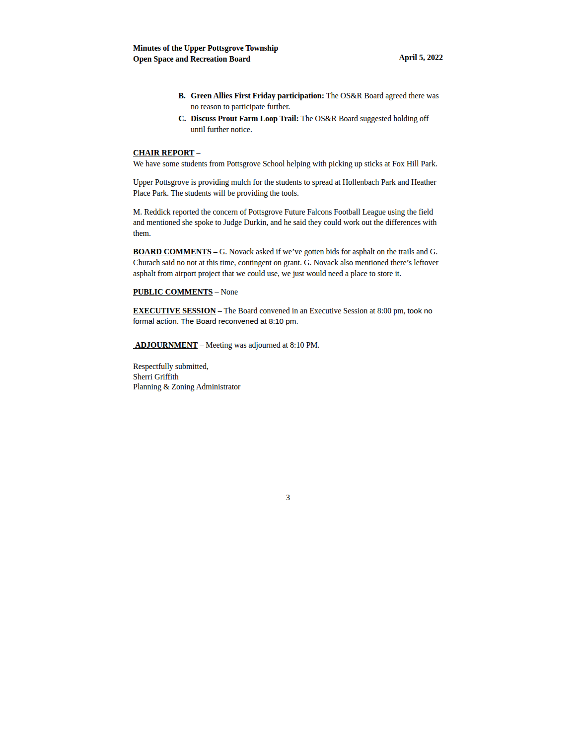Minutes of the Upper Pottsgrove Township
Open Space and Recreation Board
April 5, 2022
B. Green Allies First Friday participation: The OS&R Board agreed there was no reason to participate further.
C. Discuss Prout Farm Loop Trail: The OS&R Board suggested holding off until further notice.
CHAIR REPORT –
We have some students from Pottsgrove School helping with picking up sticks at Fox Hill Park.
Upper Pottsgrove is providing mulch for the students to spread at Hollenbach Park and Heather Place Park. The students will be providing the tools.
M. Reddick reported the concern of Pottsgrove Future Falcons Football League using the field and mentioned she spoke to Judge Durkin, and he said they could work out the differences with them.
BOARD COMMENTS – G. Novack asked if we’ve gotten bids for asphalt on the trails and G. Churach said no not at this time, contingent on grant. G. Novack also mentioned there’s leftover asphalt from airport project that we could use, we just would need a place to store it.
PUBLIC COMMENTS – None
EXECUTIVE SESSION – The Board convened in an Executive Session at 8:00 pm, took no formal action. The Board reconvened at 8:10 pm.
ADJOURNMENT – Meeting was adjourned at 8:10 PM.
Respectfully submitted,
Sherri Griffith
Planning & Zoning Administrator
3